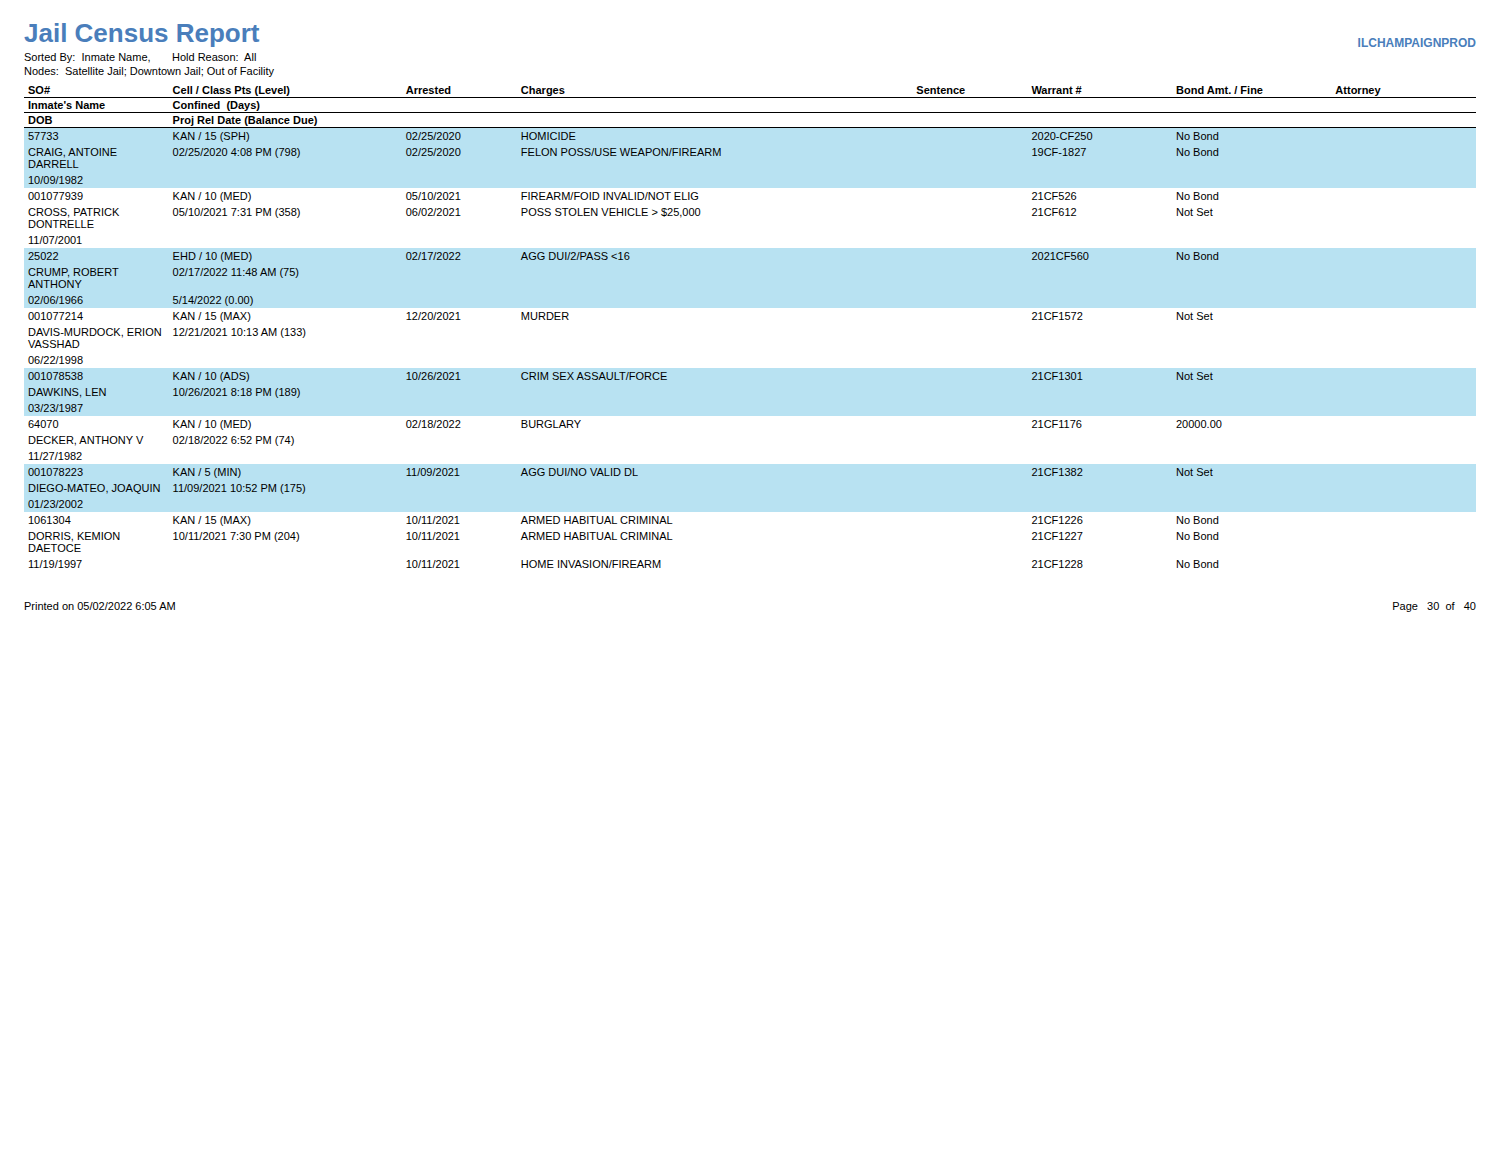ILCHAMPAIGNPROD
Jail Census Report
Sorted By: Inmate Name, Hold Reason: All
Nodes: Satellite Jail; Downtown Jail; Out of Facility
| SO# | Cell / Class Pts (Level) | Arrested | Charges | Sentence | Warrant # | Bond Amt. / Fine | Attorney |
| --- | --- | --- | --- | --- | --- | --- | --- |
| Inmate's Name | Confined (Days) | | | | | | |
| DOB | Proj Rel Date (Balance Due) | | | | | | |
| 57733 | KAN / 15 (SPH) | 02/25/2020 | HOMICIDE | | 2020-CF250 | No Bond | |
| CRAIG, ANTOINE DARRELL | 02/25/2020 4:08 PM (798) | 02/25/2020 | FELON POSS/USE WEAPON/FIREARM | | 19CF-1827 | No Bond | |
| 10/09/1982 | | | | | | | |
| 001077939 | KAN / 10 (MED) | 05/10/2021 | FIREARM/FOID INVALID/NOT ELIG | | 21CF526 | No Bond | |
| CROSS, PATRICK DONTRELLE | 05/10/2021 7:31 PM (358) | 06/02/2021 | POSS STOLEN VEHICLE > $25,000 | | 21CF612 | Not Set | |
| 11/07/2001 | | | | | | | |
| 25022 | EHD / 10 (MED) | 02/17/2022 | AGG DUI/2/PASS <16 | | 2021CF560 | No Bond | |
| CRUMP, ROBERT ANTHONY | 02/17/2022 11:48 AM (75) | | | | | | |
| 02/06/1966 | 5/14/2022 (0.00) | | | | | | |
| 001077214 | KAN / 15 (MAX) | 12/20/2021 | MURDER | | 21CF1572 | Not Set | |
| DAVIS-MURDOCK, ERION VASSHAD | 12/21/2021 10:13 AM (133) | | | | | | |
| 06/22/1998 | | | | | | | |
| 001078538 | KAN / 10 (ADS) | 10/26/2021 | CRIM SEX ASSAULT/FORCE | | 21CF1301 | Not Set | |
| DAWKINS, LEN | 10/26/2021 8:18 PM (189) | | | | | | |
| 03/23/1987 | | | | | | | |
| 64070 | KAN / 10 (MED) | 02/18/2022 | BURGLARY | | 21CF1176 | 20000.00 | |
| DECKER, ANTHONY V | 02/18/2022 6:52 PM (74) | | | | | | |
| 11/27/1982 | | | | | | | |
| 001078223 | KAN / 5 (MIN) | 11/09/2021 | AGG DUI/NO VALID DL | | 21CF1382 | Not Set | |
| DIEGO-MATEO, JOAQUIN | 11/09/2021 10:52 PM (175) | | | | | | |
| 01/23/2002 | | | | | | | |
| 1061304 | KAN / 15 (MAX) | 10/11/2021 | ARMED HABITUAL CRIMINAL | | 21CF1226 | No Bond | |
| DORRIS, KEMION DAETOCE | 10/11/2021 7:30 PM (204) | 10/11/2021 | ARMED HABITUAL CRIMINAL | | 21CF1227 | No Bond | |
| 11/19/1997 | | 10/11/2021 | HOME INVASION/FIREARM | | 21CF1228 | No Bond | |
Printed on 05/02/2022 6:05 AM Page 30 of 40